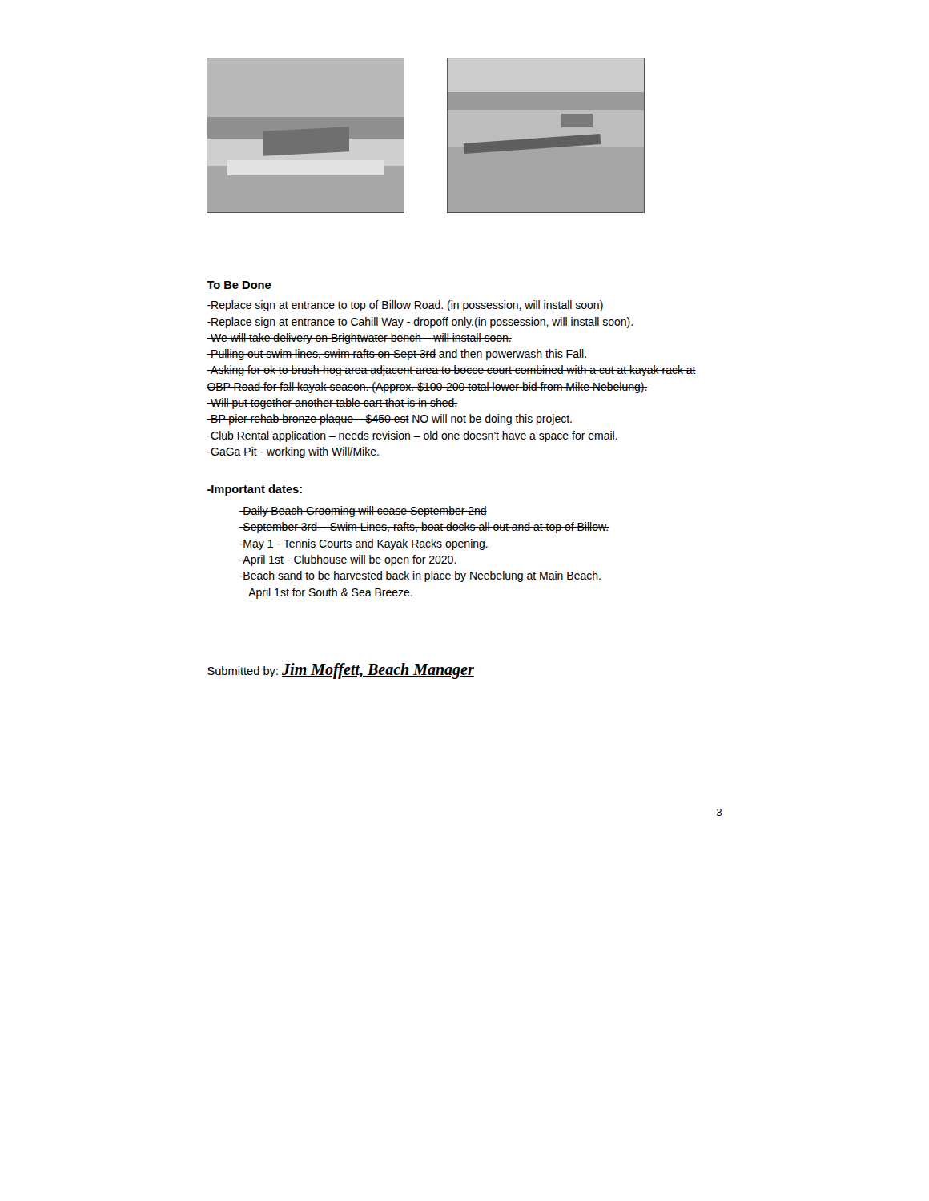To Be Done
-Replace sign at entrance to top of Billow Road. (in possession, will install soon)
-Replace sign at entrance to Cahill Way - dropoff only.(in possession, will install soon).
-We will take delivery on Brightwater bench – will install soon.
-Pulling out swim lines, swim rafts on Sept 3rd and then powerwash this Fall.
-Asking for ok to brush-hog area adjacent area to bocce court combined with a cut at kayak rack at OBP Road for fall kayak season. (Approx. $100-200 total lower bid from Mike Nebelung).
-Will put together another table cart that is in shed.
-BP pier rehab bronze plaque – $450 est NO will not be doing this project.
-Club Rental application – needs revision – old one doesn't have a space for email.
-GaGa Pit - working with Will/Mike.
-Important dates:
-Daily Beach Grooming will cease September 2nd
-September 3rd – Swim Lines, rafts, boat docks all out and at top of Billow.
-May 1 - Tennis Courts and Kayak Racks opening.
-April 1st - Clubhouse will be open for 2020.
-Beach sand to be harvested back in place by Neebelung at Main Beach.
April 1st for South & Sea Breeze.
Submitted by: Jim Moffett, Beach Manager
3